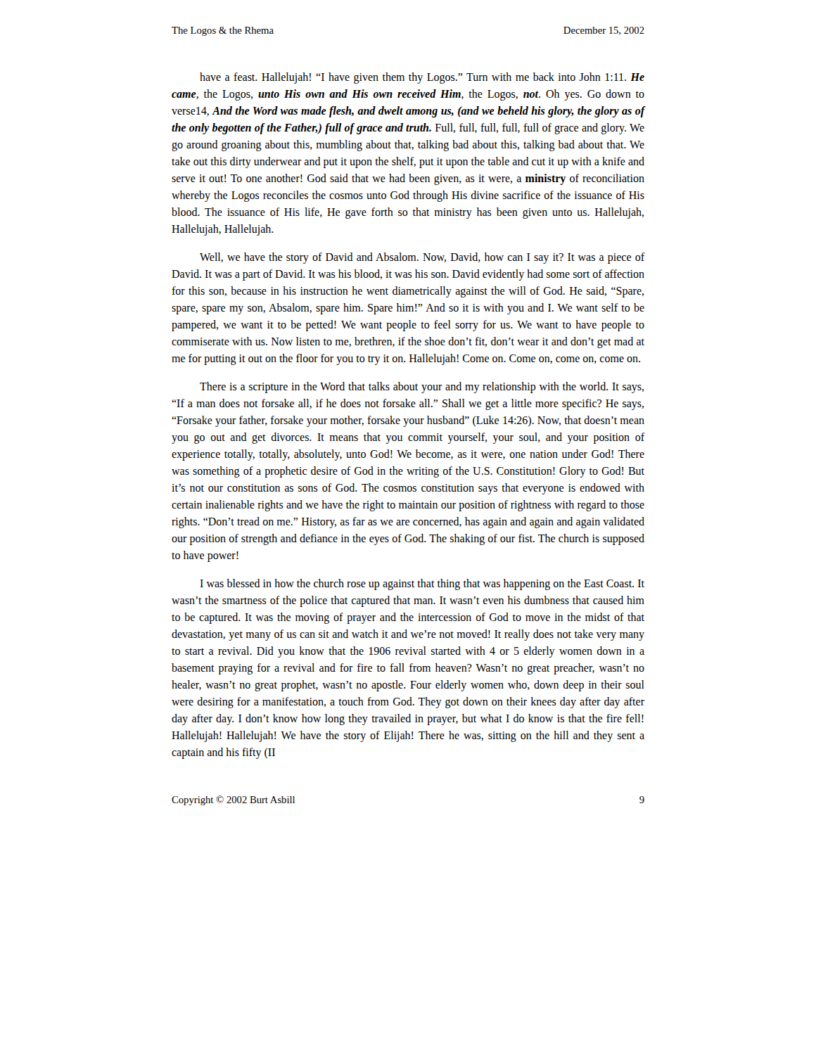The Logos & the Rhema December 15, 2002
have a feast. Hallelujah! “I have given them thy Logos.” Turn with me back into John 1:11. He came, the Logos, unto His own and His own received Him, the Logos, not. Oh yes. Go down to verse14, And the Word was made flesh, and dwelt among us, (and we beheld his glory, the glory as of the only begotten of the Father,) full of grace and truth. Full, full, full, full, full of grace and glory. We go around groaning about this, mumbling about that, talking bad about this, talking bad about that. We take out this dirty underwear and put it upon the shelf, put it upon the table and cut it up with a knife and serve it out! To one another! God said that we had been given, as it were, a ministry of reconciliation whereby the Logos reconciles the cosmos unto God through His divine sacrifice of the issuance of His blood. The issuance of His life, He gave forth so that ministry has been given unto us. Hallelujah, Hallelujah, Hallelujah.
Well, we have the story of David and Absalom. Now, David, how can I say it? It was a piece of David. It was a part of David. It was his blood, it was his son. David evidently had some sort of affection for this son, because in his instruction he went diametrically against the will of God. He said, “Spare, spare, spare my son, Absalom, spare him. Spare him!” And so it is with you and I. We want self to be pampered, we want it to be petted! We want people to feel sorry for us. We want to have people to commiserate with us. Now listen to me, brethren, if the shoe don’t fit, don’t wear it and don’t get mad at me for putting it out on the floor for you to try it on. Hallelujah! Come on. Come on, come on, come on.
There is a scripture in the Word that talks about your and my relationship with the world. It says, “If a man does not forsake all, if he does not forsake all.” Shall we get a little more specific? He says, “Forsake your father, forsake your mother, forsake your husband” (Luke 14:26). Now, that doesn’t mean you go out and get divorces. It means that you commit yourself, your soul, and your position of experience totally, totally, absolutely, unto God! We become, as it were, one nation under God! There was something of a prophetic desire of God in the writing of the U.S. Constitution! Glory to God! But it’s not our constitution as sons of God. The cosmos constitution says that everyone is endowed with certain inalienable rights and we have the right to maintain our position of rightness with regard to those rights. “Don’t tread on me.” History, as far as we are concerned, has again and again and again validated our position of strength and defiance in the eyes of God. The shaking of our fist. The church is supposed to have power!
I was blessed in how the church rose up against that thing that was happening on the East Coast. It wasn’t the smartness of the police that captured that man. It wasn’t even his dumbness that caused him to be captured. It was the moving of prayer and the intercession of God to move in the midst of that devastation, yet many of us can sit and watch it and we’re not moved! It really does not take very many to start a revival. Did you know that the 1906 revival started with 4 or 5 elderly women down in a basement praying for a revival and for fire to fall from heaven? Wasn’t no great preacher, wasn’t no healer, wasn’t no great prophet, wasn’t no apostle. Four elderly women who, down deep in their soul were desiring for a manifestation, a touch from God. They got down on their knees day after day after day after day. I don’t know how long they travailed in prayer, but what I do know is that the fire fell! Hallelujah! Hallelujah! We have the story of Elijah! There he was, sitting on the hill and they sent a captain and his fifty (II
Copyright © 2002 Burt Asbill 9